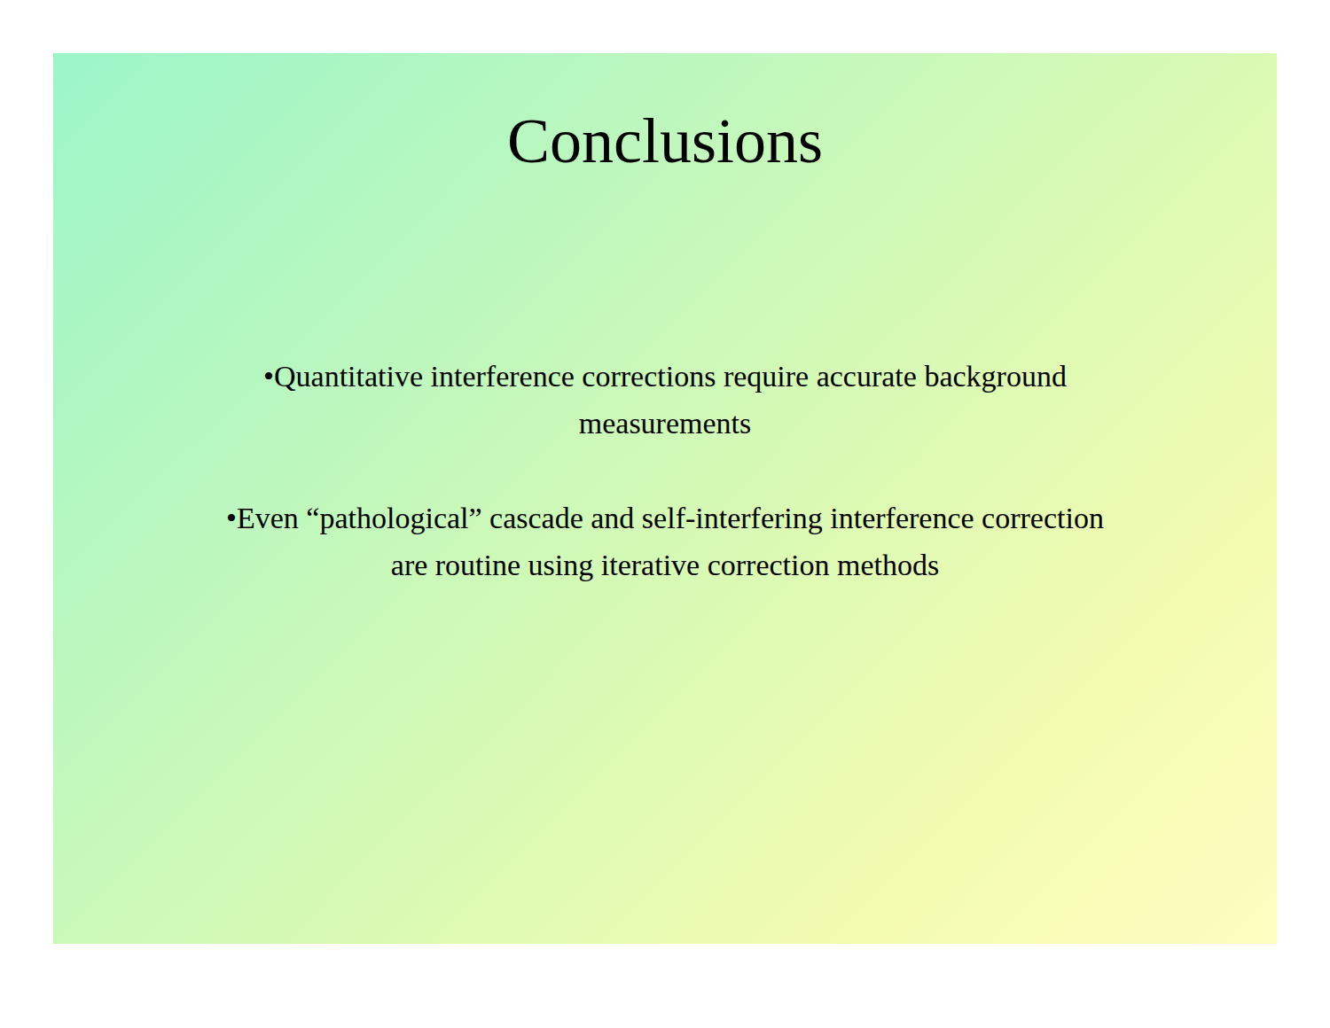Conclusions
•Quantitative interference corrections require accurate background measurements
•Even “pathological” cascade and self-interfering interference correction are routine using iterative correction methods